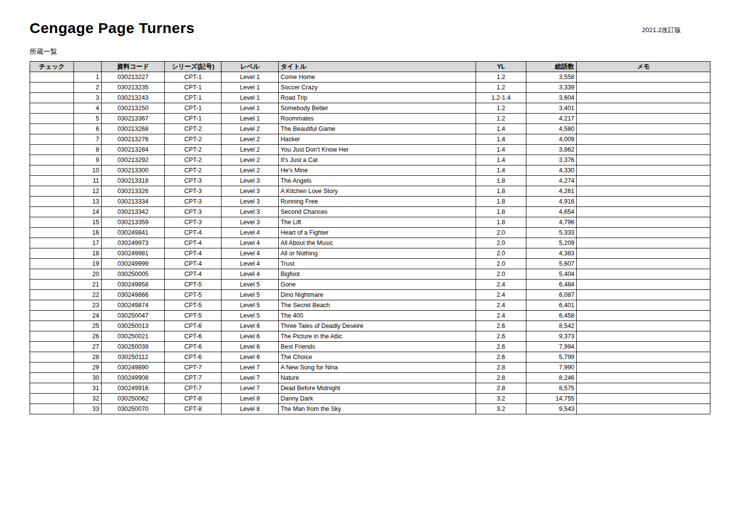Cengage Page Turners
2021.2改訂版
所蔵一覧
| チェック | | 資料コード | シリーズ(記号) | レベル | タイトル | YL | 総語数 | メモ |
| --- | --- | --- | --- | --- | --- | --- | --- | --- |
| | 1 | 030213227 | CPT-1 | Level 1 | Come Home | 1.2 | 3,558 | |
| | 2 | 030213235 | CPT-1 | Level 1 | Soccer Crazy | 1.2 | 3,339 | |
| | 3 | 030213243 | CPT-1 | Level 1 | Road Trip | 1.2-1.4 | 3,604 | |
| | 4 | 030213250 | CPT-1 | Level 1 | Somebody Better | 1.2 | 3,401 | |
| | 5 | 030213367 | CPT-1 | Level 1 | Roommates | 1.2 | 4,217 | |
| | 6 | 030213268 | CPT-2 | Level 2 | The Beautiful Game | 1.4 | 4,580 | |
| | 7 | 030213276 | CPT-2 | Level 2 | Hacker | 1.4 | 4,009 | |
| | 8 | 030213284 | CPT-2 | Level 2 | You Just Don't Know Her | 1.4 | 3,862 | |
| | 9 | 030213292 | CPT-2 | Level 2 | It's Just a Cat | 1.4 | 3,376 | |
| | 10 | 030213300 | CPT-2 | Level 2 | He's Mine | 1.4 | 4,330 | |
| | 11 | 030213318 | CPT-3 | Level 3 | The Angels | 1.8 | 4,274 | |
| | 12 | 030213326 | CPT-3 | Level 3 | A Kitchen Love Story | 1.8 | 4,261 | |
| | 13 | 030213334 | CPT-3 | Level 3 | Running Free | 1.8 | 4,916 | |
| | 14 | 030213342 | CPT-3 | Level 3 | Second Chances | 1.8 | 4,654 | |
| | 15 | 030213359 | CPT-3 | Level 3 | The Lift | 1.8 | 4,796 | |
| | 16 | 030249841 | CPT-4 | Level 4 | Heart of a Fighter | 2.0 | 5,333 | |
| | 17 | 030249973 | CPT-4 | Level 4 | All About the Music | 2.0 | 5,209 | |
| | 18 | 030249981 | CPT-4 | Level 4 | All or Nothing | 2.0 | 4,383 | |
| | 19 | 030249999 | CPT-4 | Level 4 | Trust | 2.0 | 5,607 | |
| | 20 | 030250005 | CPT-4 | Level 4 | Bigfoot | 2.0 | 5,404 | |
| | 21 | 030249858 | CPT-5 | Level 5 | Gone | 2.4 | 6,484 | |
| | 22 | 030249866 | CPT-5 | Level 5 | Dino Nightmare | 2.4 | 6,087 | |
| | 23 | 030249874 | CPT-5 | Level 5 | The Secret Beach | 2.4 | 6,401 | |
| | 24 | 030250047 | CPT-5 | Level 5 | The 400 | 2.4 | 6,458 | |
| | 25 | 030250013 | CPT-6 | Level 6 | Three Tales of Deadly Deseire | 2.6 | 8,542 | |
| | 26 | 030250021 | CPT-6 | Level 6 | The Picture in the Attic | 2.6 | 9,373 | |
| | 27 | 030250039 | CPT-6 | Level 6 | Best Friends | 2.6 | 7,994 | |
| | 28 | 030250112 | CPT-6 | Level 6 | The Choice | 2.6 | 5,799 | |
| | 29 | 030249890 | CPT-7 | Level 7 | A New Song for Nina | 2.8 | 7,990 | |
| | 30 | 030249908 | CPT-7 | Level 7 | Nature | 2.8 | 8,246 | |
| | 31 | 030249916 | CPT-7 | Level 7 | Dead Before Midnight | 2.8 | 8,575 | |
| | 32 | 030250062 | CPT-8 | Level 8 | Danny Dark | 3.2 | 14,755 | |
| | 33 | 030250070 | CPT-8 | Level 8 | The Man from the Sky | 3.2 | 9,543 | |